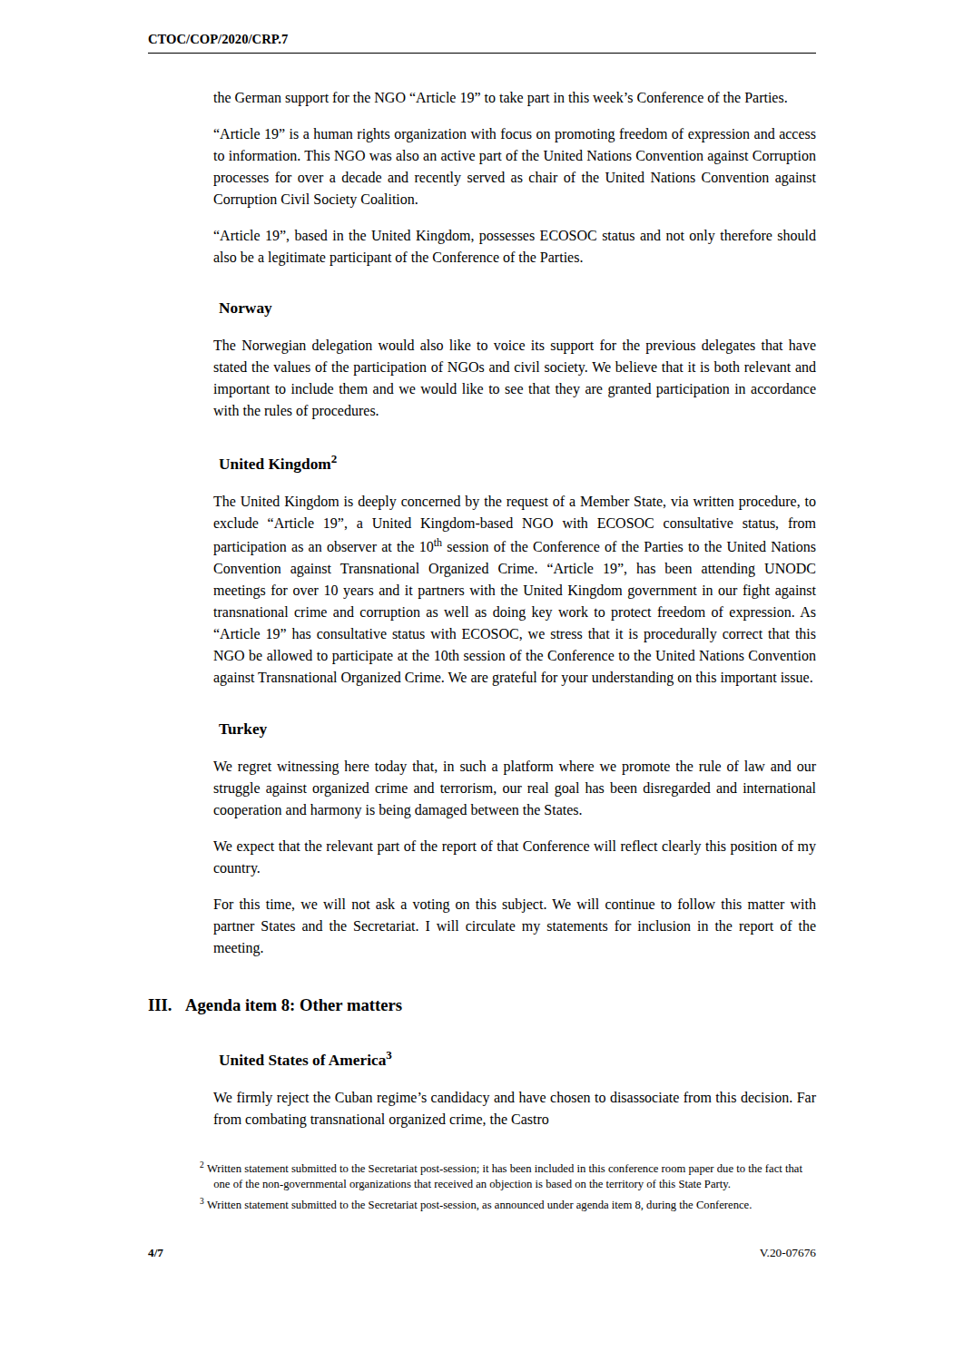CTOC/COP/2020/CRP.7
the German support for the NGO “Article 19” to take part in this week’s Conference of the Parties.
“Article 19” is a human rights organization with focus on promoting freedom of expression and access to information. This NGO was also an active part of the United Nations Convention against Corruption processes for over a decade and recently served as chair of the United Nations Convention against Corruption Civil Society Coalition.
“Article 19”, based in the United Kingdom, possesses ECOSOC status and not only therefore should also be a legitimate participant of the Conference of the Parties.
Norway
The Norwegian delegation would also like to voice its support for the previous delegates that have stated the values of the participation of NGOs and civil society. We believe that it is both relevant and important to include them and we would like to see that they are granted participation in accordance with the rules of procedures.
United Kingdom2
The United Kingdom is deeply concerned by the request of a Member State, via written procedure, to exclude “Article 19”, a United Kingdom-based NGO with ECOSOC consultative status, from participation as an observer at the 10th session of the Conference of the Parties to the United Nations Convention against Transnational Organized Crime. “Article 19”, has been attending UNODC meetings for over 10 years and it partners with the United Kingdom government in our fight against transnational crime and corruption as well as doing key work to protect freedom of expression. As “Article 19” has consultative status with ECOSOC, we stress that it is procedurally correct that this NGO be allowed to participate at the 10th session of the Conference to the United Nations Convention against Transnational Organized Crime. We are grateful for your understanding on this important issue.
Turkey
We regret witnessing here today that, in such a platform where we promote the rule of law and our struggle against organized crime and terrorism, our real goal has been disregarded and international cooperation and harmony is being damaged between the States.
We expect that the relevant part of the report of that Conference will reflect clearly this position of my country.
For this time, we will not ask a voting on this subject. We will continue to follow this matter with partner States and the Secretariat. I will circulate my statements for inclusion in the report of the meeting.
III. Agenda item 8: Other matters
United States of America3
We firmly reject the Cuban regime’s candidacy and have chosen to disassociate from this decision. Far from combating transnational organized crime, the Castro
2 Written statement submitted to the Secretariat post-session; it has been included in this conference room paper due to the fact that one of the non-governmental organizations that received an objection is based on the territory of this State Party.
3 Written statement submitted to the Secretariat post-session, as announced under agenda item 8, during the Conference.
4/7
V.20-07676